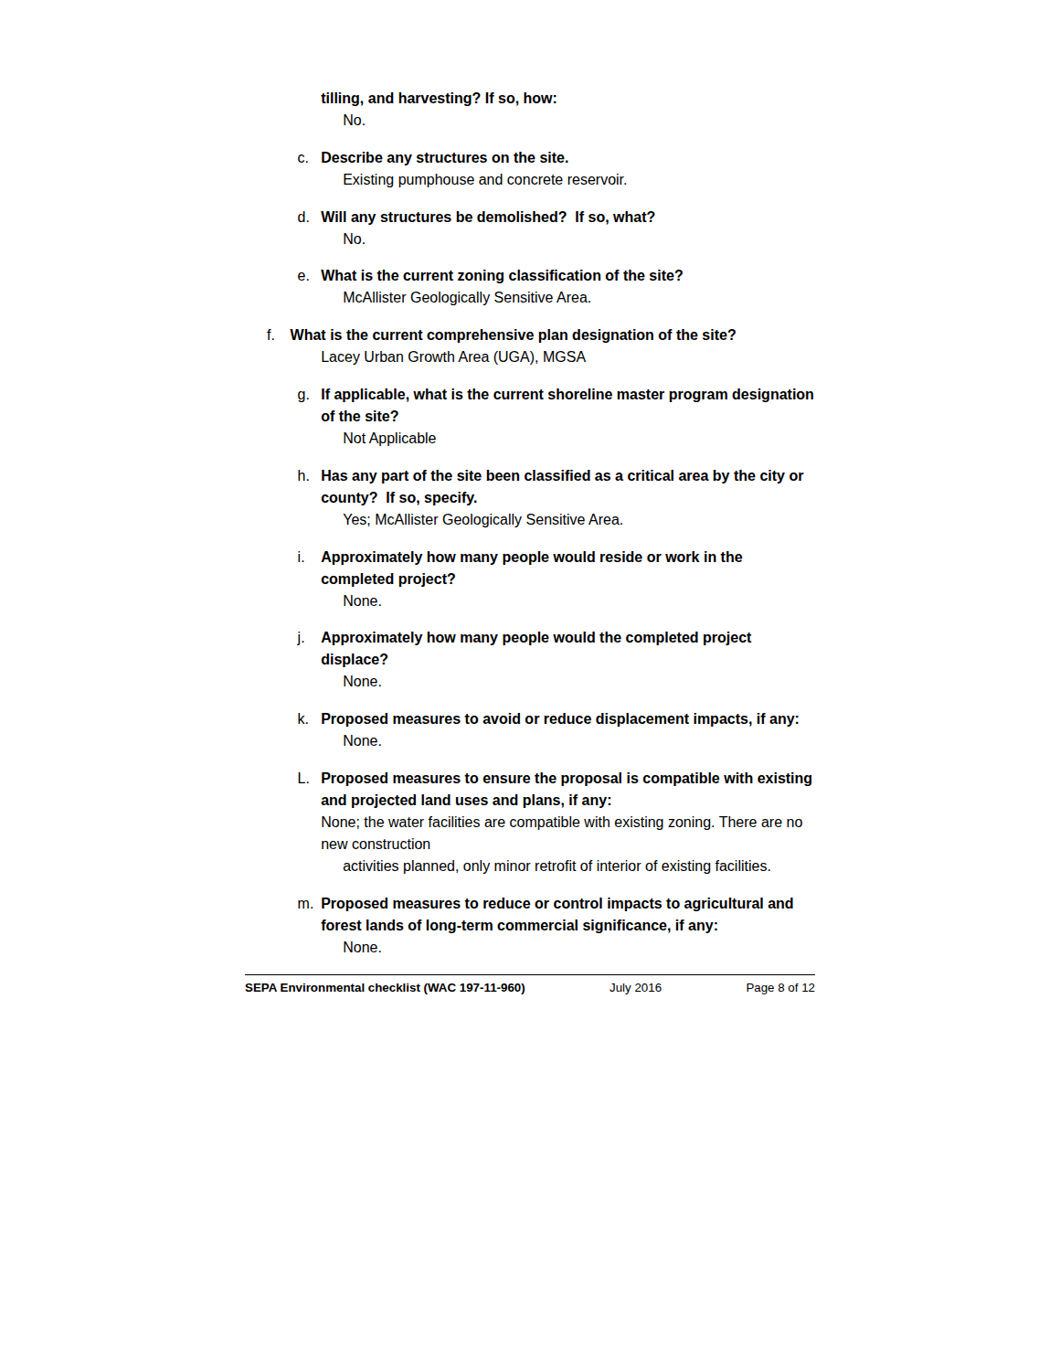tilling, and harvesting? If so, how:
No.
c.
Describe any structures on the site.
Existing pumphouse and concrete reservoir.
d.
Will any structures be demolished? If so, what?
No.
e.
What is the current zoning classification of the site?
McAllister Geologically Sensitive Area.
f.
What is the current comprehensive plan designation of the site?
Lacey Urban Growth Area (UGA), MGSA
g.
If applicable, what is the current shoreline master program designation of the site?
Not Applicable
h.
Has any part of the site been classified as a critical area by the city or county? If so, specify.
Yes; McAllister Geologically Sensitive Area.
i.
Approximately how many people would reside or work in the completed project?
None.
j.
Approximately how many people would the completed project displace?
None.
k.
Proposed measures to avoid or reduce displacement impacts, if any:
None.
L.
Proposed measures to ensure the proposal is compatible with existing and projected land uses and plans, if any:
None; the water facilities are compatible with existing zoning. There are no new construction
activities planned, only minor retrofit of interior of existing facilities.
m.
Proposed measures to reduce or control impacts to agricultural and forest lands of long-term commercial significance, if any:
None.
SEPA Environmental checklist (WAC 197-11-960) July 2016 Page 8 of 12